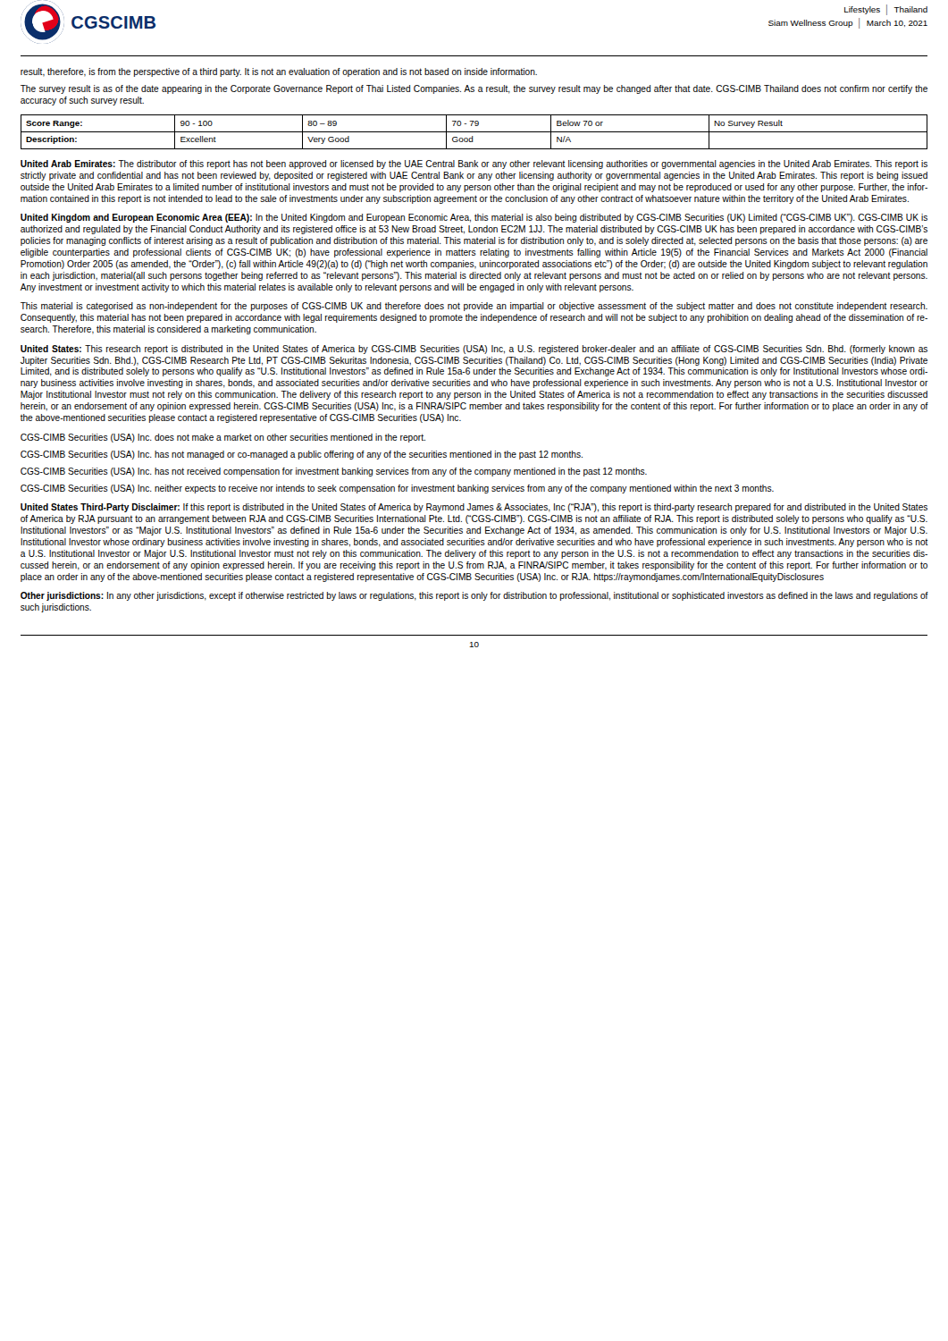CGSCIMB
Lifestyles│Thailand
Siam Wellness Group│March 10, 2021
result, therefore, is from the perspective of a third party. It is not an evaluation of operation and is not based on inside information.
The survey result is as of the date appearing in the Corporate Governance Report of Thai Listed Companies. As a result, the survey result may be changed after that date. CGS-CIMB Thailand does not confirm nor certify the accuracy of such survey result.
| Score Range: | 90 - 100 | 80 – 89 | 70 - 79 | Below 70 or | No Survey Result |
| Description: | Excellent | Very Good | Good | N/A | |
United Arab Emirates: The distributor of this report has not been approved or licensed by the UAE Central Bank or any other relevant licensing authorities or governmental agencies in the United Arab Emirates. This report is strictly private and confidential and has not been reviewed by, deposited or registered with UAE Central Bank or any other licensing authority or governmental agencies in the United Arab Emirates. This report is being issued outside the United Arab Emirates to a limited number of institutional investors and must not be provided to any person other than the original recipient and may not be reproduced or used for any other purpose. Further, the information contained in this report is not intended to lead to the sale of investments under any subscription agreement or the conclusion of any other contract of whatsoever nature within the territory of the United Arab Emirates.
United Kingdom and European Economic Area (EEA): In the United Kingdom and European Economic Area, this material is also being distributed by CGS-CIMB Securities (UK) Limited (“CGS-CIMB UK”). CGS-CIMB UK is authorized and regulated by the Financial Conduct Authority and its registered office is at 53 New Broad Street, London EC2M 1JJ. The material distributed by CGS-CIMB UK has been prepared in accordance with CGS-CIMB’s policies for managing conflicts of interest arising as a result of publication and distribution of this material. This material is for distribution only to, and is solely directed at, selected persons on the basis that those persons: (a) are eligible counterparties and professional clients of CGS-CIMB UK; (b) have professional experience in matters relating to investments falling within Article 19(5) of the Financial Services and Markets Act 2000 (Financial Promotion) Order 2005 (as amended, the “Order”), (c) fall within Article 49(2)(a) to (d) (“high net worth companies, unincorporated associations etc”) of the Order; (d) are outside the United Kingdom subject to relevant regulation in each jurisdiction, material(all such persons together being referred to as “relevant persons”). This material is directed only at relevant persons and must not be acted on or relied on by persons who are not relevant persons. Any investment or investment activity to which this material relates is available only to relevant persons and will be engaged in only with relevant persons.
This material is categorised as non-independent for the purposes of CGS-CIMB UK and therefore does not provide an impartial or objective assessment of the subject matter and does not constitute independent research. Consequently, this material has not been prepared in accordance with legal requirements designed to promote the independence of research and will not be subject to any prohibition on dealing ahead of the dissemination of research. Therefore, this material is considered a marketing communication.
United States: This research report is distributed in the United States of America by CGS-CIMB Securities (USA) Inc, a U.S. registered broker-dealer and an affiliate of CGS-CIMB Securities Sdn. Bhd. (formerly known as Jupiter Securities Sdn. Bhd.), CGS-CIMB Research Pte Ltd, PT CGS-CIMB Sekuritas Indonesia, CGS-CIMB Securities (Thailand) Co. Ltd, CGS-CIMB Securities (Hong Kong) Limited and CGS-CIMB Securities (India) Private Limited, and is distributed solely to persons who qualify as “U.S. Institutional Investors” as defined in Rule 15a-6 under the Securities and Exchange Act of 1934. This communication is only for Institutional Investors whose ordinary business activities involve investing in shares, bonds, and associated securities and/or derivative securities and who have professional experience in such investments. Any person who is not a U.S. Institutional Investor or Major Institutional Investor must not rely on this communication. The delivery of this research report to any person in the United States of America is not a recommendation to effect any transactions in the securities discussed herein, or an endorsement of any opinion expressed herein. CGS-CIMB Securities (USA) Inc, is a FINRA/SIPC member and takes responsibility for the content of this report. For further information or to place an order in any of the above-mentioned securities please contact a registered representative of CGS-CIMB Securities (USA) Inc.
CGS-CIMB Securities (USA) Inc. does not make a market on other securities mentioned in the report.
CGS-CIMB Securities (USA) Inc. has not managed or co-managed a public offering of any of the securities mentioned in the past 12 months.
CGS-CIMB Securities (USA) Inc. has not received compensation for investment banking services from any of the company mentioned in the past 12 months.
CGS-CIMB Securities (USA) Inc. neither expects to receive nor intends to seek compensation for investment banking services from any of the company mentioned within the next 3 months.
United States Third-Party Disclaimer: If this report is distributed in the United States of America by Raymond James & Associates, Inc (“RJA”), this report is third-party research prepared for and distributed in the United States of America by RJA pursuant to an arrangement between RJA and CGS-CIMB Securities International Pte. Ltd. (“CGS-CIMB”). CGS-CIMB is not an affiliate of RJA. This report is distributed solely to persons who qualify as “U.S. Institutional Investors” or as “Major U.S. Institutional Investors” as defined in Rule 15a-6 under the Securities and Exchange Act of 1934, as amended. This communication is only for U.S. Institutional Investors or Major U.S. Institutional Investor whose ordinary business activities involve investing in shares, bonds, and associated securities and/or derivative securities and who have professional experience in such investments. Any person who is not a U.S. Institutional Investor or Major U.S. Institutional Investor must not rely on this communication. The delivery of this report to any person in the U.S. is not a recommendation to effect any transactions in the securities discussed herein, or an endorsement of any opinion expressed herein. If you are receiving this report in the U.S from RJA, a FINRA/SIPC member, it takes responsibility for the content of this report. For further information or to place an order in any of the above-mentioned securities please contact a registered representative of CGS-CIMB Securities (USA) Inc. or RJA. https://raymondjames.com/InternationalEquityDisclosures
Other jurisdictions: In any other jurisdictions, except if otherwise restricted by laws or regulations, this report is only for distribution to professional, institutional or sophisticated investors as defined in the laws and regulations of such jurisdictions.
10